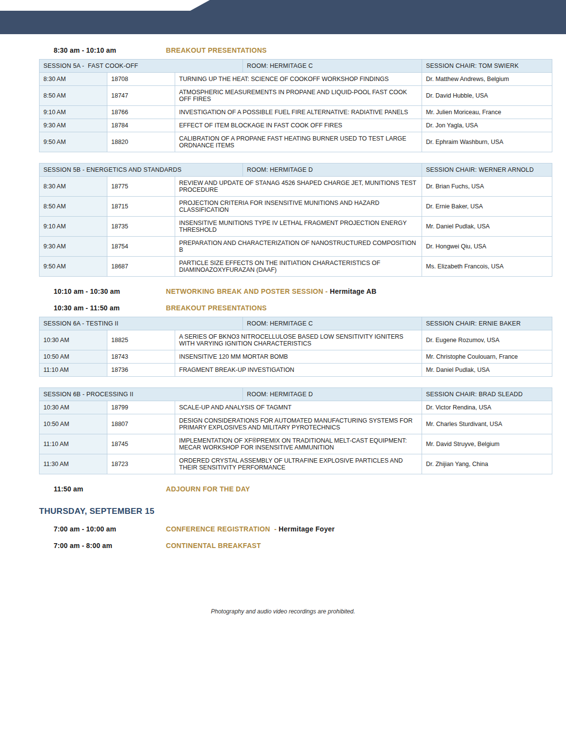8:30 am - 10:10 am
BREAKOUT PRESENTATIONS
| SESSION 5A - FAST COOK-OFF | ROOM: HERMITAGE C | SESSION CHAIR: TOM SWIERK |
| --- | --- | --- |
| 8:30 AM | 18708 | TURNING UP THE HEAT: SCIENCE OF COOKOFF WORKSHOP FINDINGS | Dr. Matthew Andrews, Belgium |
| 8:50 AM | 18747 | ATMOSPHERIC MEASUREMENTS IN PROPANE AND LIQUID-POOL FAST COOK OFF FIRES | Dr. David Hubble, USA |
| 9:10 AM | 18766 | INVESTIGATION OF A POSSIBLE FUEL FIRE ALTERNATIVE: RADIATIVE PANELS | Mr. Julien Moriceau, France |
| 9:30 AM | 18784 | EFFECT OF ITEM BLOCKAGE IN FAST COOK OFF FIRES | Dr. Jon Yagla, USA |
| 9:50 AM | 18820 | CALIBRATION OF A PROPANE FAST HEATING BURNER USED TO TEST LARGE ORDNANCE ITEMS | Dr. Ephraim Washburn, USA |
| SESSION 5B - ENERGETICS AND STANDARDS | ROOM: HERMITAGE D | SESSION CHAIR: WERNER ARNOLD |
| --- | --- | --- |
| 8:30 AM | 18775 | REVIEW AND UPDATE OF STANAG 4526 SHAPED CHARGE JET, MUNITIONS TEST PROCEDURE | Dr. Brian Fuchs, USA |
| 8:50 AM | 18715 | PROJECTION CRITERIA FOR INSENSITIVE MUNITIONS AND HAZARD CLASSIFICATION | Dr. Ernie Baker, USA |
| 9:10 AM | 18735 | INSENSITIVE MUNITIONS TYPE IV LETHAL FRAGMENT PROJECTION ENERGY THRESHOLD | Mr. Daniel Pudlak, USA |
| 9:30 AM | 18754 | PREPARATION AND CHARACTERIZATION OF NANOSTRUCTURED COMPOSITION B | Dr. Hongwei Qiu, USA |
| 9:50 AM | 18687 | PARTICLE SIZE EFFECTS ON THE INITIATION CHARACTERISTICS OF DIAMINOAZOXYFURAZAN (DAAF) | Ms. Elizabeth Francois, USA |
10:10 am - 10:30 am
NETWORKING BREAK AND POSTER SESSION - Hermitage AB
10:30 am - 11:50 am
BREAKOUT PRESENTATIONS
| SESSION 6A - TESTING II | ROOM: HERMITAGE C | SESSION CHAIR: ERNIE BAKER |
| --- | --- | --- |
| 10:30 AM | 18825 | A SERIES OF BKNO3 NITROCELLULOSE BASED LOW SENSITIVITY IGNITERS WITH VARYING IGNITION CHARACTERISTICS | Dr. Eugene Rozumov, USA |
| 10:50 AM | 18743 | INSENSITIVE 120 MM MORTAR BOMB | Mr. Christophe Coulouarn, France |
| 11:10 AM | 18736 | FRAGMENT BREAK-UP INVESTIGATION | Mr. Daniel Pudlak, USA |
| SESSION 6B - PROCESSING II | ROOM: HERMITAGE D | SESSION CHAIR: BRAD SLEADD |
| --- | --- | --- |
| 10:30 AM | 18799 | SCALE-UP AND ANALYSIS OF TAGMNT | Dr. Victor Rendina, USA |
| 10:50 AM | 18807 | DESIGN CONSIDERATIONS FOR AUTOMATED MANUFACTURING SYSTEMS FOR PRIMARY EXPLOSIVES AND MILITARY PYROTECHNICS | Mr. Charles Sturdivant, USA |
| 11:10 AM | 18745 | IMPLEMENTATION OF XF®PREMIX ON TRADITIONAL MELT-CAST EQUIPMENT: MECAR WORKSHOP FOR INSENSITIVE AMMUNITION | Mr. David Struyve, Belgium |
| 11:30 AM | 18723 | ORDERED CRYSTAL ASSEMBLY OF ULTRAFINE EXPLOSIVE PARTICLES AND THEIR SENSITIVITY PERFORMANCE | Dr. Zhijian Yang, China |
11:50 am
ADJOURN FOR THE DAY
THURSDAY, SEPTEMBER 15
7:00 am - 10:00 am
CONFERENCE REGISTRATION - Hermitage Foyer
7:00 am - 8:00 am
CONTINENTAL BREAKFAST
Photography and audio video recordings are prohibited.